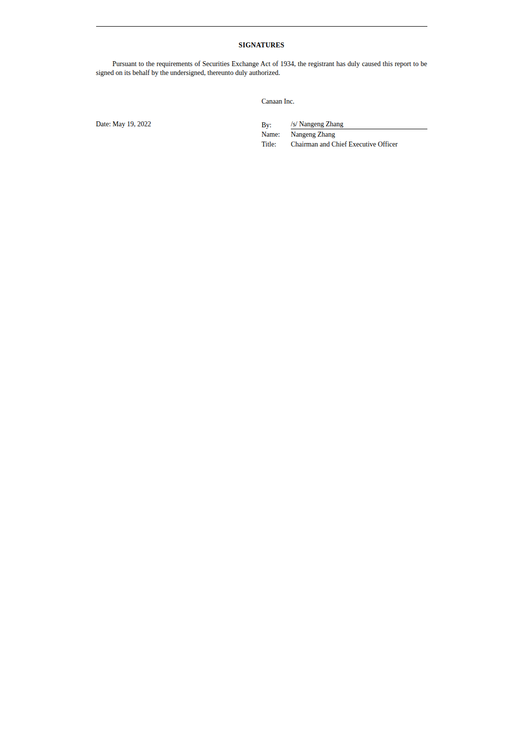SIGNATURES
Pursuant to the requirements of Securities Exchange Act of 1934, the registrant has duly caused this report to be signed on its behalf by the undersigned, thereunto duly authorized.
| | Canaan Inc. |
| Date: May 19, 2022 | / By: / /s/ Nangeng Zhang / / Name: / Nangeng Zhang / / Title: / Chairman and Chief Executive Officer / |